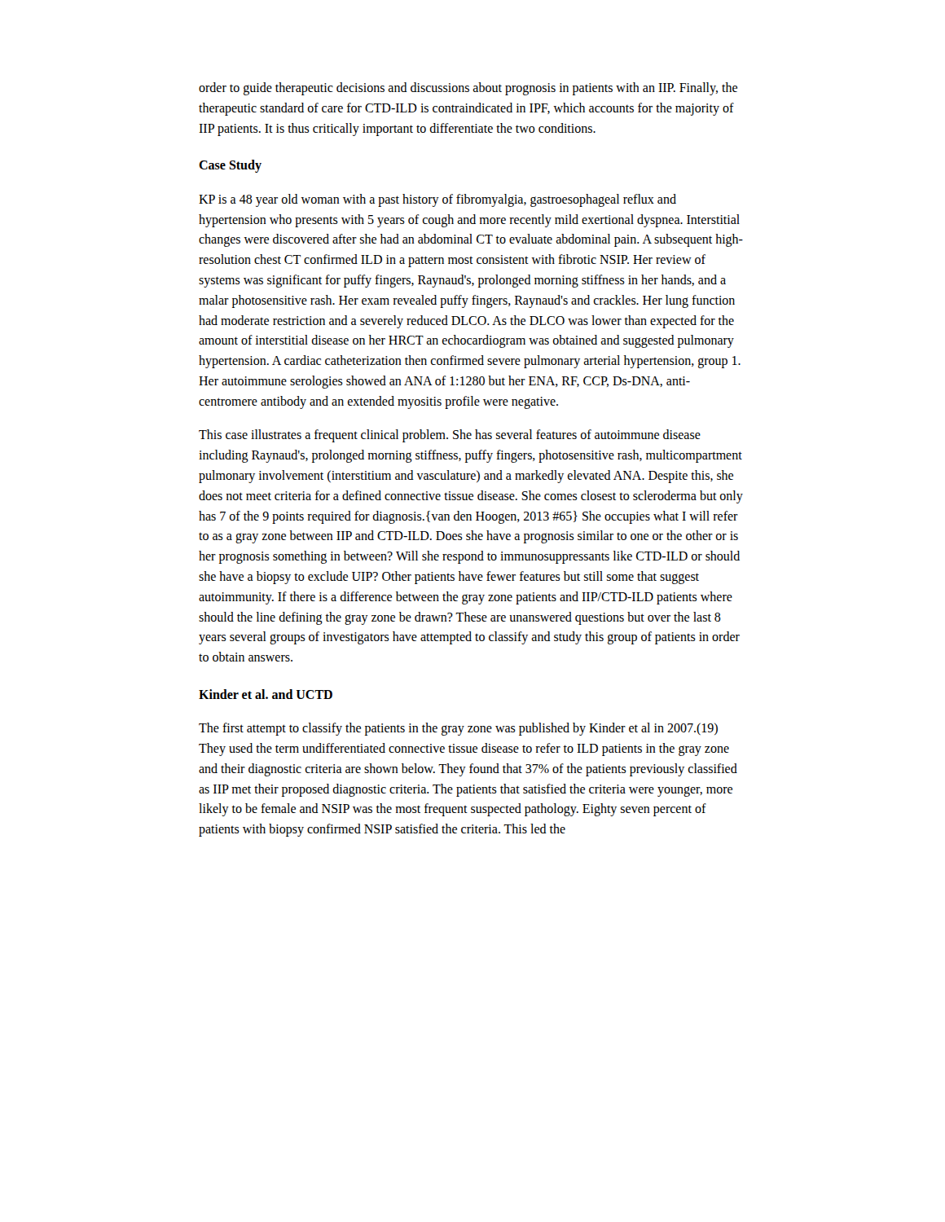order to guide therapeutic decisions and discussions about prognosis in patients with an IIP. Finally, the therapeutic standard of care for CTD-ILD is contraindicated in IPF, which accounts for the majority of IIP patients. It is thus critically important to differentiate the two conditions.
Case Study
KP is a 48 year old woman with a past history of fibromyalgia, gastroesophageal reflux and hypertension who presents with 5 years of cough and more recently mild exertional dyspnea. Interstitial changes were discovered after she had an abdominal CT to evaluate abdominal pain. A subsequent high-resolution chest CT confirmed ILD in a pattern most consistent with fibrotic NSIP. Her review of systems was significant for puffy fingers, Raynaud's, prolonged morning stiffness in her hands, and a malar photosensitive rash. Her exam revealed puffy fingers, Raynaud's and crackles. Her lung function had moderate restriction and a severely reduced DLCO. As the DLCO was lower than expected for the amount of interstitial disease on her HRCT an echocardiogram was obtained and suggested pulmonary hypertension. A cardiac catheterization then confirmed severe pulmonary arterial hypertension, group 1. Her autoimmune serologies showed an ANA of 1:1280 but her ENA, RF, CCP, Ds-DNA, anti-centromere antibody and an extended myositis profile were negative.
This case illustrates a frequent clinical problem. She has several features of autoimmune disease including Raynaud's, prolonged morning stiffness, puffy fingers, photosensitive rash, multicompartment pulmonary involvement (interstitium and vasculature) and a markedly elevated ANA. Despite this, she does not meet criteria for a defined connective tissue disease. She comes closest to scleroderma but only has 7 of the 9 points required for diagnosis.{van den Hoogen, 2013 #65} She occupies what I will refer to as a gray zone between IIP and CTD-ILD. Does she have a prognosis similar to one or the other or is her prognosis something in between? Will she respond to immunosuppressants like CTD-ILD or should she have a biopsy to exclude UIP? Other patients have fewer features but still some that suggest autoimmunity. If there is a difference between the gray zone patients and IIP/CTD-ILD patients where should the line defining the gray zone be drawn? These are unanswered questions but over the last 8 years several groups of investigators have attempted to classify and study this group of patients in order to obtain answers.
Kinder et al. and UCTD
The first attempt to classify the patients in the gray zone was published by Kinder et al in 2007.(19) They used the term undifferentiated connective tissue disease to refer to ILD patients in the gray zone and their diagnostic criteria are shown below. They found that 37% of the patients previously classified as IIP met their proposed diagnostic criteria. The patients that satisfied the criteria were younger, more likely to be female and NSIP was the most frequent suspected pathology. Eighty seven percent of patients with biopsy confirmed NSIP satisfied the criteria. This led the